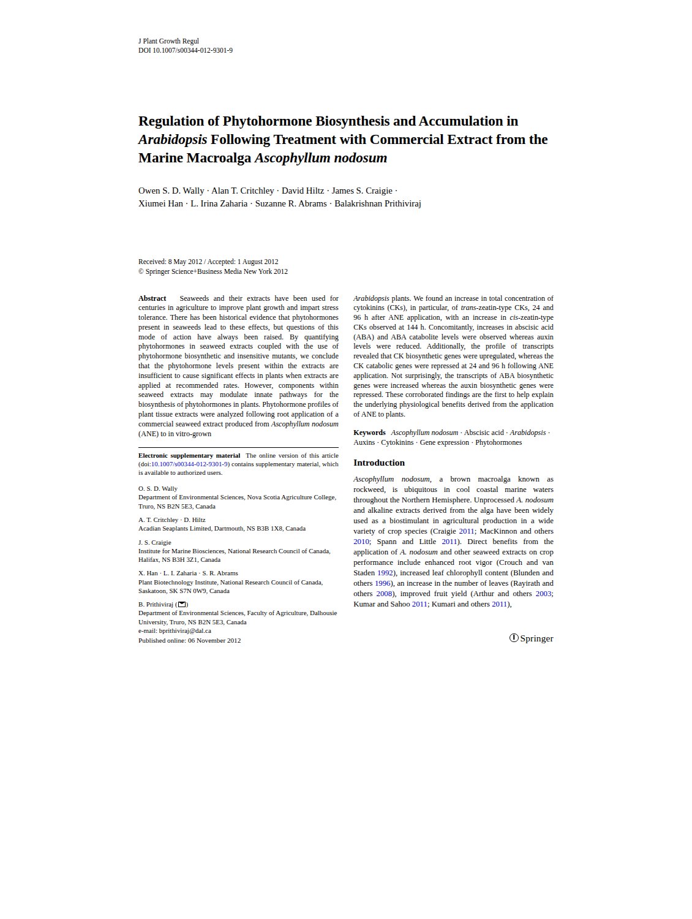J Plant Growth Regul
DOI 10.1007/s00344-012-9301-9
Regulation of Phytohormone Biosynthesis and Accumulation in Arabidopsis Following Treatment with Commercial Extract from the Marine Macroalga Ascophyllum nodosum
Owen S. D. Wally · Alan T. Critchley · David Hiltz · James S. Craigie ·
Xiumei Han · L. Irina Zaharia · Suzanne R. Abrams · Balakrishnan Prithiviraj
Received: 8 May 2012 / Accepted: 1 August 2012
© Springer Science+Business Media New York 2012
Abstract Seaweeds and their extracts have been used for centuries in agriculture to improve plant growth and impart stress tolerance. There has been historical evidence that phytohormones present in seaweeds lead to these effects, but questions of this mode of action have always been raised. By quantifying phytohormones in seaweed extracts coupled with the use of phytohormone biosynthetic and insensitive mutants, we conclude that the phytohormone levels present within the extracts are insufficient to cause significant effects in plants when extracts are applied at recommended rates. However, components within seaweed extracts may modulate innate pathways for the biosynthesis of phytohormones in plants. Phytohormone profiles of plant tissue extracts were analyzed following root application of a commercial seaweed extract produced from Ascophyllum nodosum (ANE) to in vitro-grown
Electronic supplementary material The online version of this article (doi:10.1007/s00344-012-9301-9) contains supplementary material, which is available to authorized users.
O. S. D. Wally
Department of Environmental Sciences, Nova Scotia Agriculture College, Truro, NS B2N 5E3, Canada
A. T. Critchley · D. Hiltz
Acadian Seaplants Limited, Dartmouth, NS B3B 1X8, Canada
J. S. Craigie
Institute for Marine Biosciences, National Research Council of Canada, Halifax, NS B3H 3Z1, Canada
X. Han · L. I. Zaharia · S. R. Abrams
Plant Biotechnology Institute, National Research Council of Canada, Saskatoon, SK S7N 0W9, Canada
B. Prithiviraj ( )
Department of Environmental Sciences, Faculty of Agriculture, Dalhousie University, Truro, NS B2N 5E3, Canada
e-mail: bprithiviraj@dal.ca
Arabidopsis plants. We found an increase in total concentration of cytokinins (CKs), in particular, of trans-zeatin-type CKs, 24 and 96 h after ANE application, with an increase in cis-zeatin-type CKs observed at 144 h. Concomitantly, increases in abscisic acid (ABA) and ABA catabolite levels were observed whereas auxin levels were reduced. Additionally, the profile of transcripts revealed that CK biosynthetic genes were upregulated, whereas the CK catabolic genes were repressed at 24 and 96 h following ANE application. Not surprisingly, the transcripts of ABA biosynthetic genes were increased whereas the auxin biosynthetic genes were repressed. These corroborated findings are the first to help explain the underlying physiological benefits derived from the application of ANE to plants.
Keywords Ascophyllum nodosum · Abscisic acid · Arabidopsis · Auxins · Cytokinins · Gene expression · Phytohormones
Introduction
Ascophyllum nodosum, a brown macroalga known as rockweed, is ubiquitous in cool coastal marine waters throughout the Northern Hemisphere. Unprocessed A. nodosum and alkaline extracts derived from the alga have been widely used as a biostimulant in agricultural production in a wide variety of crop species (Craigie 2011; MacKinnon and others 2010; Spann and Little 2011). Direct benefits from the application of A. nodosum and other seaweed extracts on crop performance include enhanced root vigor (Crouch and van Staden 1992), increased leaf chlorophyll content (Blunden and others 1996), an increase in the number of leaves (Rayirath and others 2008), improved fruit yield (Arthur and others 2003; Kumar and Sahoo 2011; Kumari and others 2011),
Published online: 06 November 2012
Springer